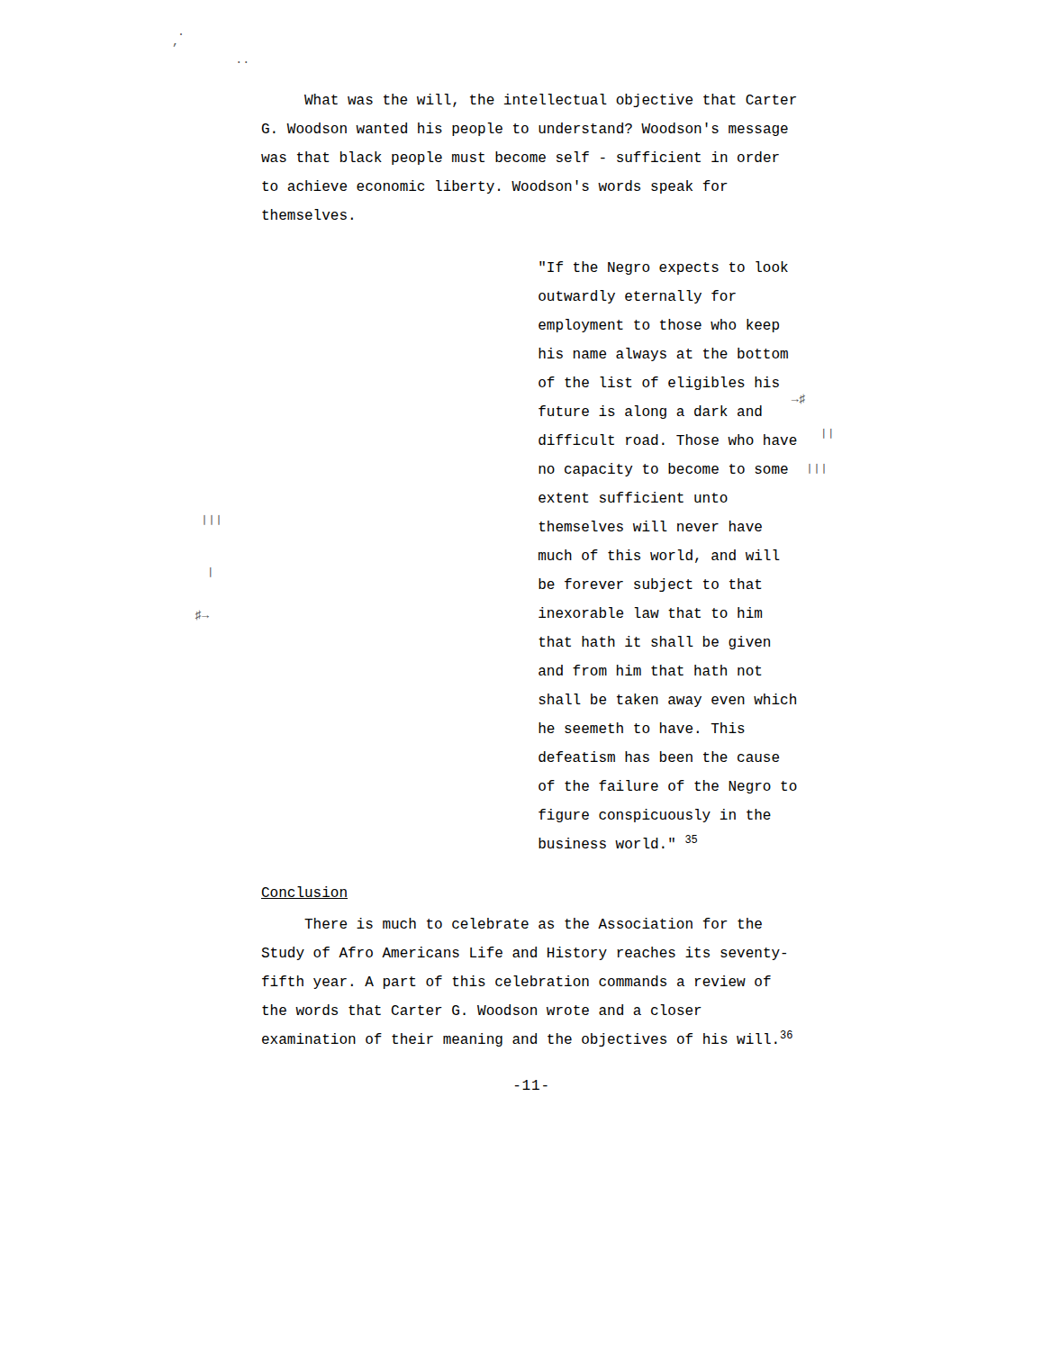. , .. →♯ ❘❘ ❘❘❘ ❘❘❘ ❘ ♯→
What was the will, the intellectual objective that Carter G. Woodson wanted his people to understand? Woodson's message was that black people must become self - sufficient in order to achieve economic liberty. Woodson's words speak for themselves.
"If the Negro expects to look outwardly eternally for employment to those who keep his name always at the bottom of the list of eligibles his future is along a dark and difficult road. Those who have no capacity to become to some extent sufficient unto themselves will never have much of this world, and will be forever subject to that inexorable law that to him that hath it shall be given and from him that hath not shall be taken away even which he seemeth to have. This defeatism has been the cause of the failure of the Negro to figure conspicuously in the business world." 35
Conclusion
There is much to celebrate as the Association for the Study of Afro Americans Life and History reaches its seventy-fifth year. A part of this celebration commands a review of the words that Carter G. Woodson wrote and a closer examination of their meaning and the objectives of his will.36
-11-